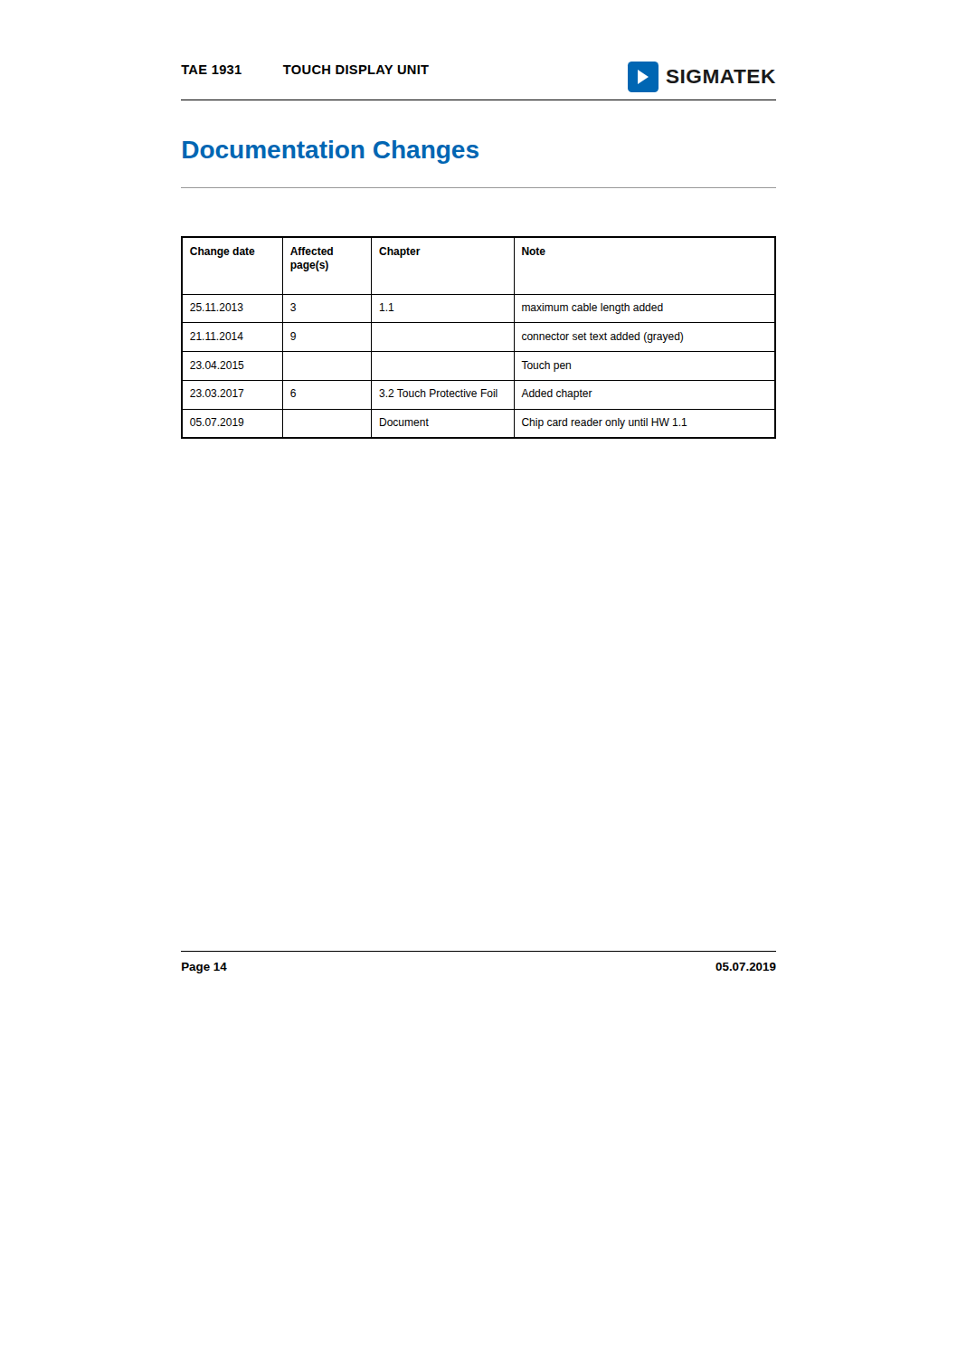TAE 1931 TOUCH DISPLAY UNIT
SIGMATEK
Documentation Changes
| Change date | Affected page(s) | Chapter | Note |
| --- | --- | --- | --- |
| 25.11.2013 | 3 | 1.1 | maximum cable length added |
| 21.11.2014 | 9 | | connector set text added (grayed) |
| 23.04.2015 | | | Touch pen |
| 23.03.2017 | 6 | 3.2 Touch Protective Foil | Added chapter |
| 05.07.2019 | | Document | Chip card reader only until HW 1.1 |
Page 14 05.07.2019